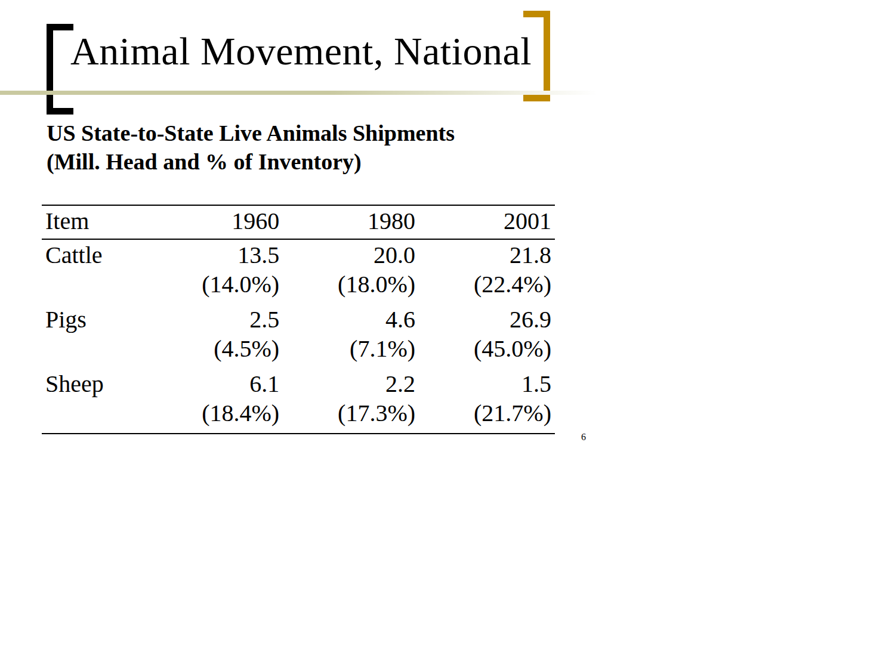Animal Movement, National
US State-to-State Live Animals Shipments
(Mill. Head and % of Inventory)
| Item | 1960 | 1980 | 2001 |
| --- | --- | --- | --- |
| Cattle | 13.5 | 20.0 | 21.8 |
| | (14.0%) | (18.0%) | (22.4%) |
| Pigs | 2.5 | 4.6 | 26.9 |
| | (4.5%) | (7.1%) | (45.0%) |
| Sheep | 6.1 | 2.2 | 1.5 |
| | (18.4%) | (17.3%) | (21.7%) |
6